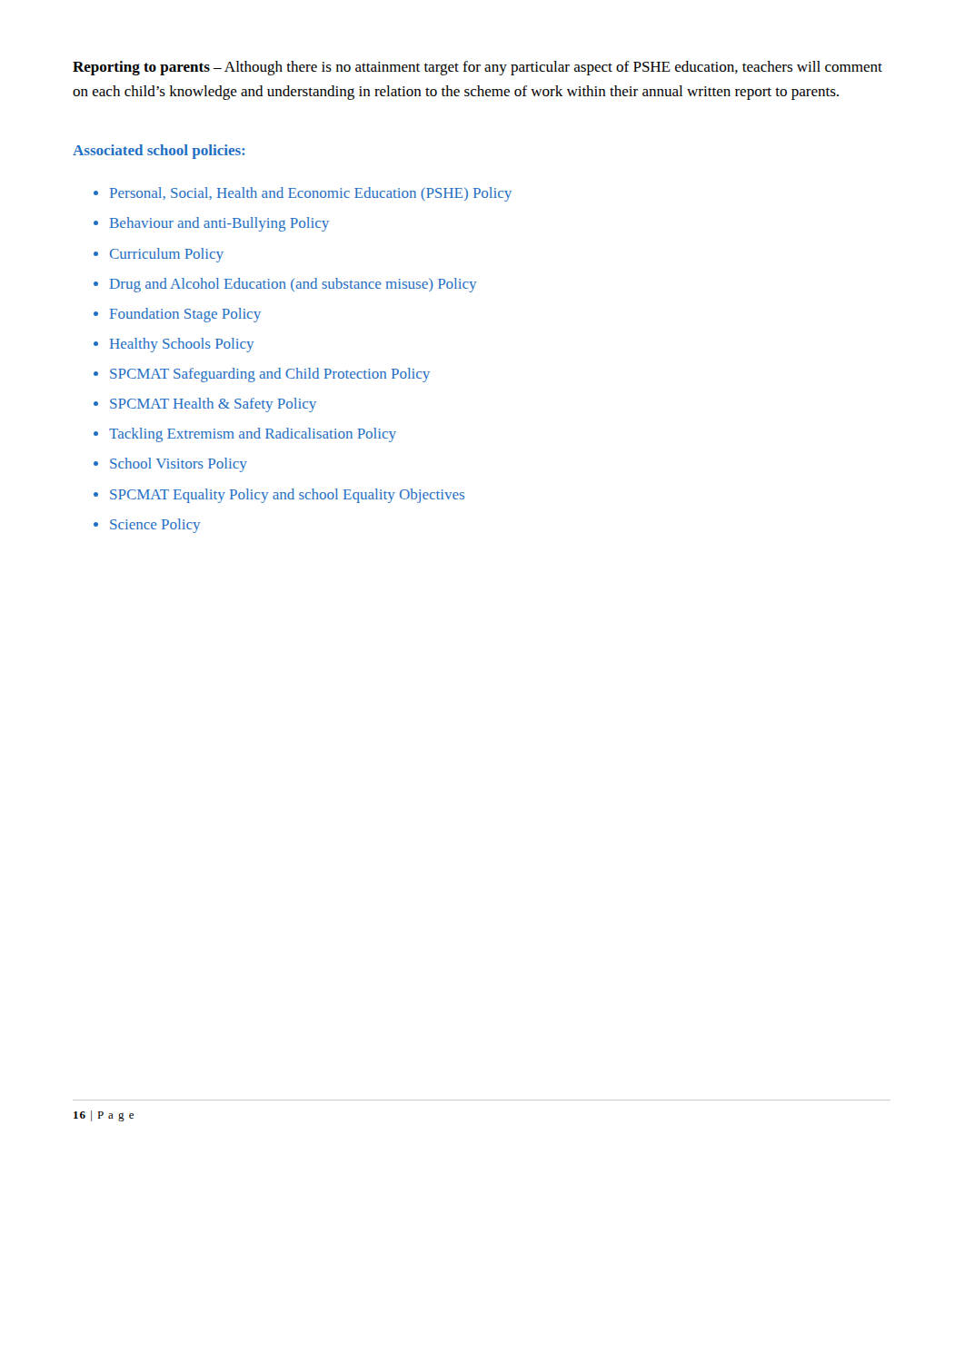Reporting to parents – Although there is no attainment target for any particular aspect of PSHE education, teachers will comment on each child’s knowledge and understanding in relation to the scheme of work within their annual written report to parents.
Associated school policies:
Personal, Social, Health and Economic Education (PSHE) Policy
Behaviour and anti-Bullying Policy
Curriculum Policy
Drug and Alcohol Education (and substance misuse) Policy
Foundation Stage Policy
Healthy Schools Policy
SPCMAT Safeguarding and Child Protection Policy
SPCMAT Health & Safety Policy
Tackling Extremism and Radicalisation Policy
School Visitors Policy
SPCMAT Equality Policy and school Equality Objectives
Science Policy
16 | P a g e